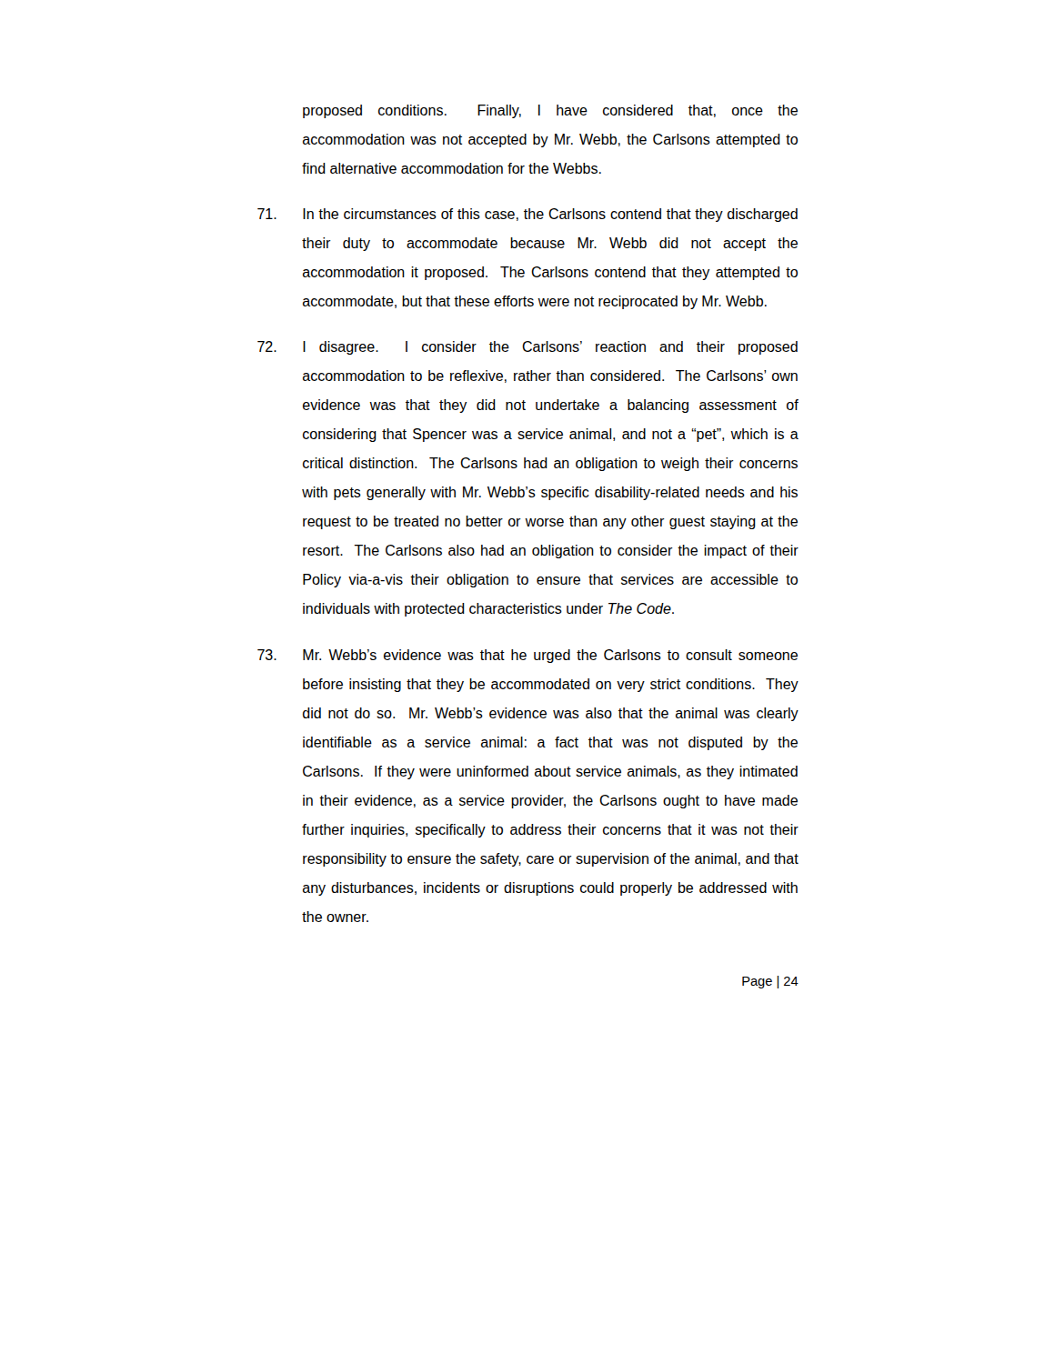proposed conditions. Finally, I have considered that, once the accommodation was not accepted by Mr. Webb, the Carlsons attempted to find alternative accommodation for the Webbs.
71.
In the circumstances of this case, the Carlsons contend that they discharged their duty to accommodate because Mr. Webb did not accept the accommodation it proposed. The Carlsons contend that they attempted to accommodate, but that these efforts were not reciprocated by Mr. Webb.
72.
I disagree. I consider the Carlsons’ reaction and their proposed accommodation to be reflexive, rather than considered. The Carlsons’ own evidence was that they did not undertake a balancing assessment of considering that Spencer was a service animal, and not a “pet”, which is a critical distinction. The Carlsons had an obligation to weigh their concerns with pets generally with Mr. Webb’s specific disability-related needs and his request to be treated no better or worse than any other guest staying at the resort. The Carlsons also had an obligation to consider the impact of their Policy via-a-vis their obligation to ensure that services are accessible to individuals with protected characteristics under The Code.
73.
Mr. Webb’s evidence was that he urged the Carlsons to consult someone before insisting that they be accommodated on very strict conditions. They did not do so. Mr. Webb’s evidence was also that the animal was clearly identifiable as a service animal: a fact that was not disputed by the Carlsons. If they were uninformed about service animals, as they intimated in their evidence, as a service provider, the Carlsons ought to have made further inquiries, specifically to address their concerns that it was not their responsibility to ensure the safety, care or supervision of the animal, and that any disturbances, incidents or disruptions could properly be addressed with the owner.
Page | 24